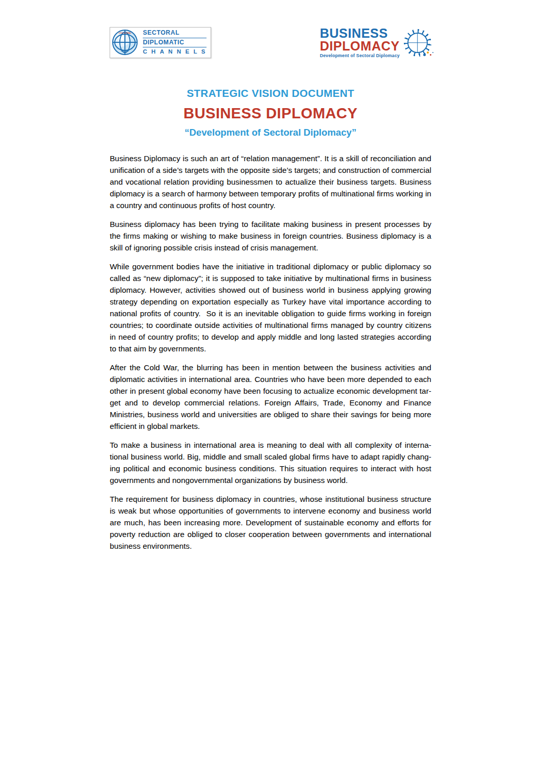CIVIL GLOBAL PROJECT
SECTORAL
DIPLOMATIC
C H A N N E L S
BUSINESS
DIPLOMACY
Development of Sectoral Diplomacy
STRATEGIC VISION DOCUMENT
BUSINESS DIPLOMACY
“Development of Sectoral Diplomacy”
Business Diplomacy is such an art of “relation management”. It is a skill of reconciliation and unification of a side’s targets with the opposite side’s targets; and construction of commercial and vocational relation providing businessmen to actualize their business targets. Business diplomacy is a search of harmony between temporary profits of multinational firms working in a country and continuous profits of host country.
Business diplomacy has been trying to facilitate making business in present processes by the firms making or wishing to make business in foreign countries. Business diplomacy is a skill of ignoring possible crisis instead of crisis management.
While government bodies have the initiative in traditional diplomacy or public diplomacy so called as “new diplomacy”; it is supposed to take initiative by multinational firms in business diplomacy. However, activities showed out of business world in business applying growing strategy depending on exportation especially as Turkey have vital importance according to national profits of country. So it is an inevitable obligation to guide firms working in foreign countries; to coordinate outside activities of multinational firms managed by country citizens in need of country profits; to develop and apply middle and long lasted strategies according to that aim by governments.
After the Cold War, the blurring has been in mention between the business activities and diplomatic activities in international area. Countries who have been more depended to each other in present global economy have been focusing to actualize economic development target and to develop commercial relations. Foreign Affairs, Trade, Economy and Finance Ministries, business world and universities are obliged to share their savings for being more efficient in global markets.
To make a business in international area is meaning to deal with all complexity of international business world. Big, middle and small scaled global firms have to adapt rapidly changing political and economic business conditions. This situation requires to interact with host governments and nongovernmental organizations by business world.
The requirement for business diplomacy in countries, whose institutional business structure is weak but whose opportunities of governments to intervene economy and business world are much, has been increasing more. Development of sustainable economy and efforts for poverty reduction are obliged to closer cooperation between governments and international business environments.